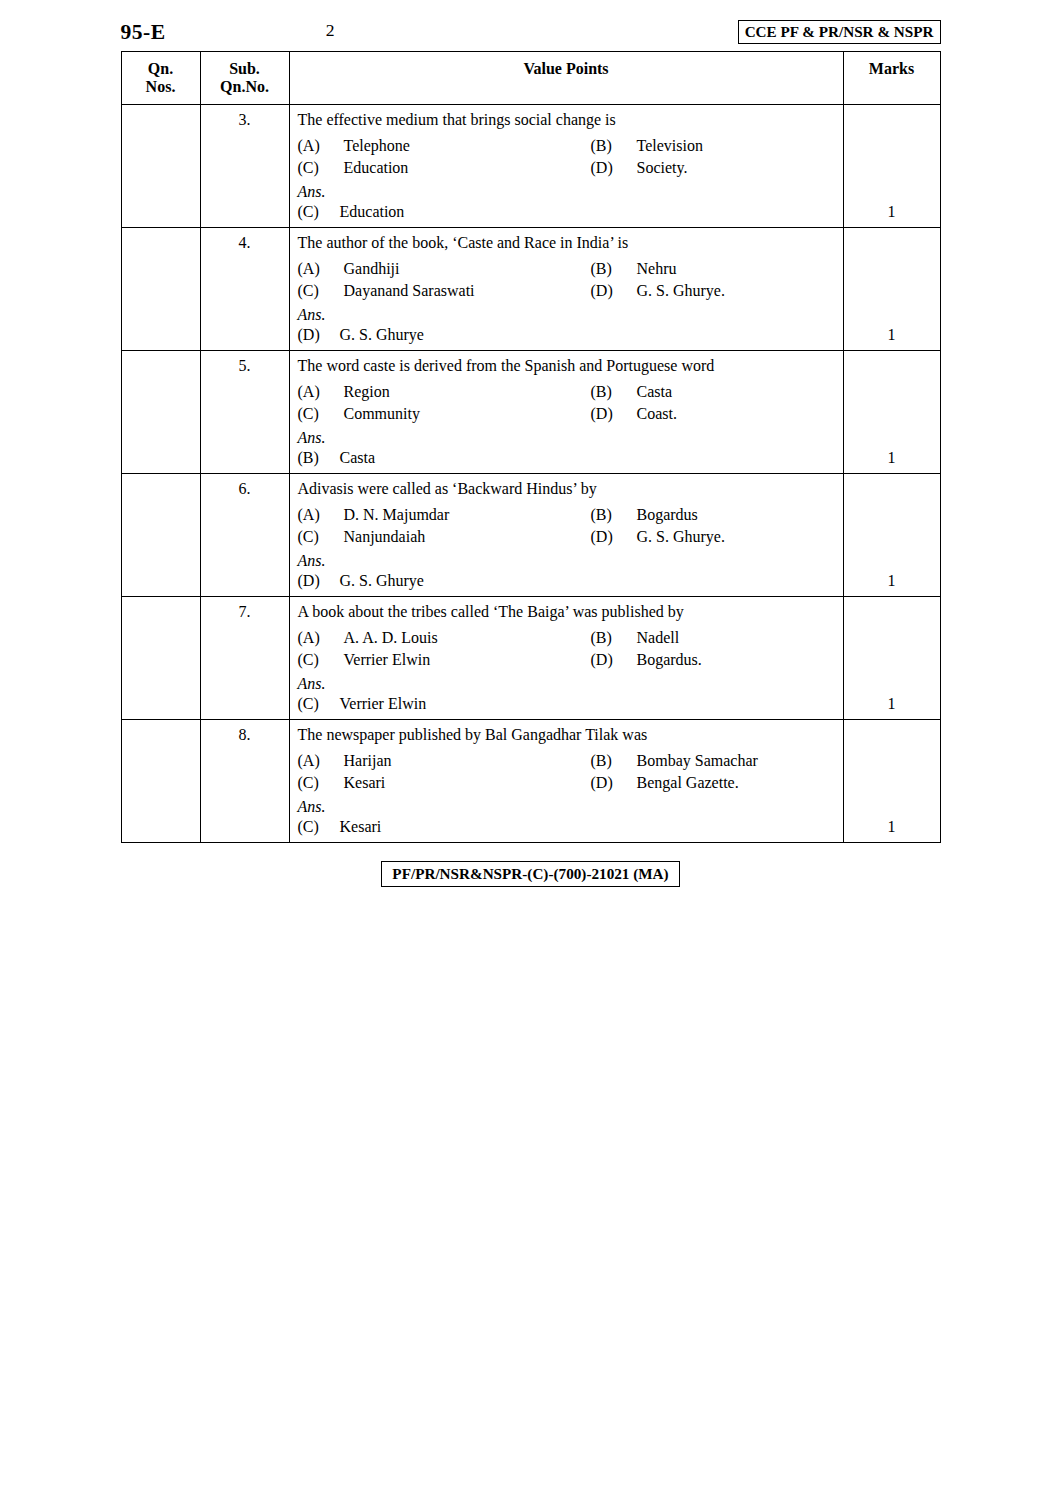95-E
2
CCE PF & PR/NSR & NSPR
| Qn. Nos. | Sub. Qn.No. | Value Points | Marks |
| --- | --- | --- | --- |
| | 3. | The effective medium that brings social change is / (A) / Telephone / (B) / Television / / (C) / Education / (D) / Society. / Ans. (C) Education | 1 |
| | 4. | The author of the book, ‘Caste and Race in India’ is / (A) / Gandhiji / (B) / Nehru / / (C) / Dayanand Saraswati / (D) / G. S. Ghurye. / Ans. (D) G. S. Ghurye | 1 |
| | 5. | The word caste is derived from the Spanish and Portuguese word / (A) / Region / (B) / Casta / / (C) / Community / (D) / Coast. / Ans. (B) Casta | 1 |
| | 6. | Adivasis were called as ‘Backward Hindus’ by / (A) / D. N. Majumdar / (B) / Bogardus / / (C) / Nanjundaiah / (D) / G. S. Ghurye. / Ans. (D) G. S. Ghurye | 1 |
| | 7. | A book about the tribes called ‘The Baiga’ was published by / (A) / A. A. D. Louis / (B) / Nadell / / (C) / Verrier Elwin / (D) / Bogardus. / Ans. (C) Verrier Elwin | 1 |
| | 8. | The newspaper published by Bal Gangadhar Tilak was / (A) / Harijan / (B) / Bombay Samachar / / (C) / Kesari / (D) / Bengal Gazette. / Ans. (C) Kesari | 1 |
PF/PR/NSR&NSPR-(C)-(700)-21021 (MA)